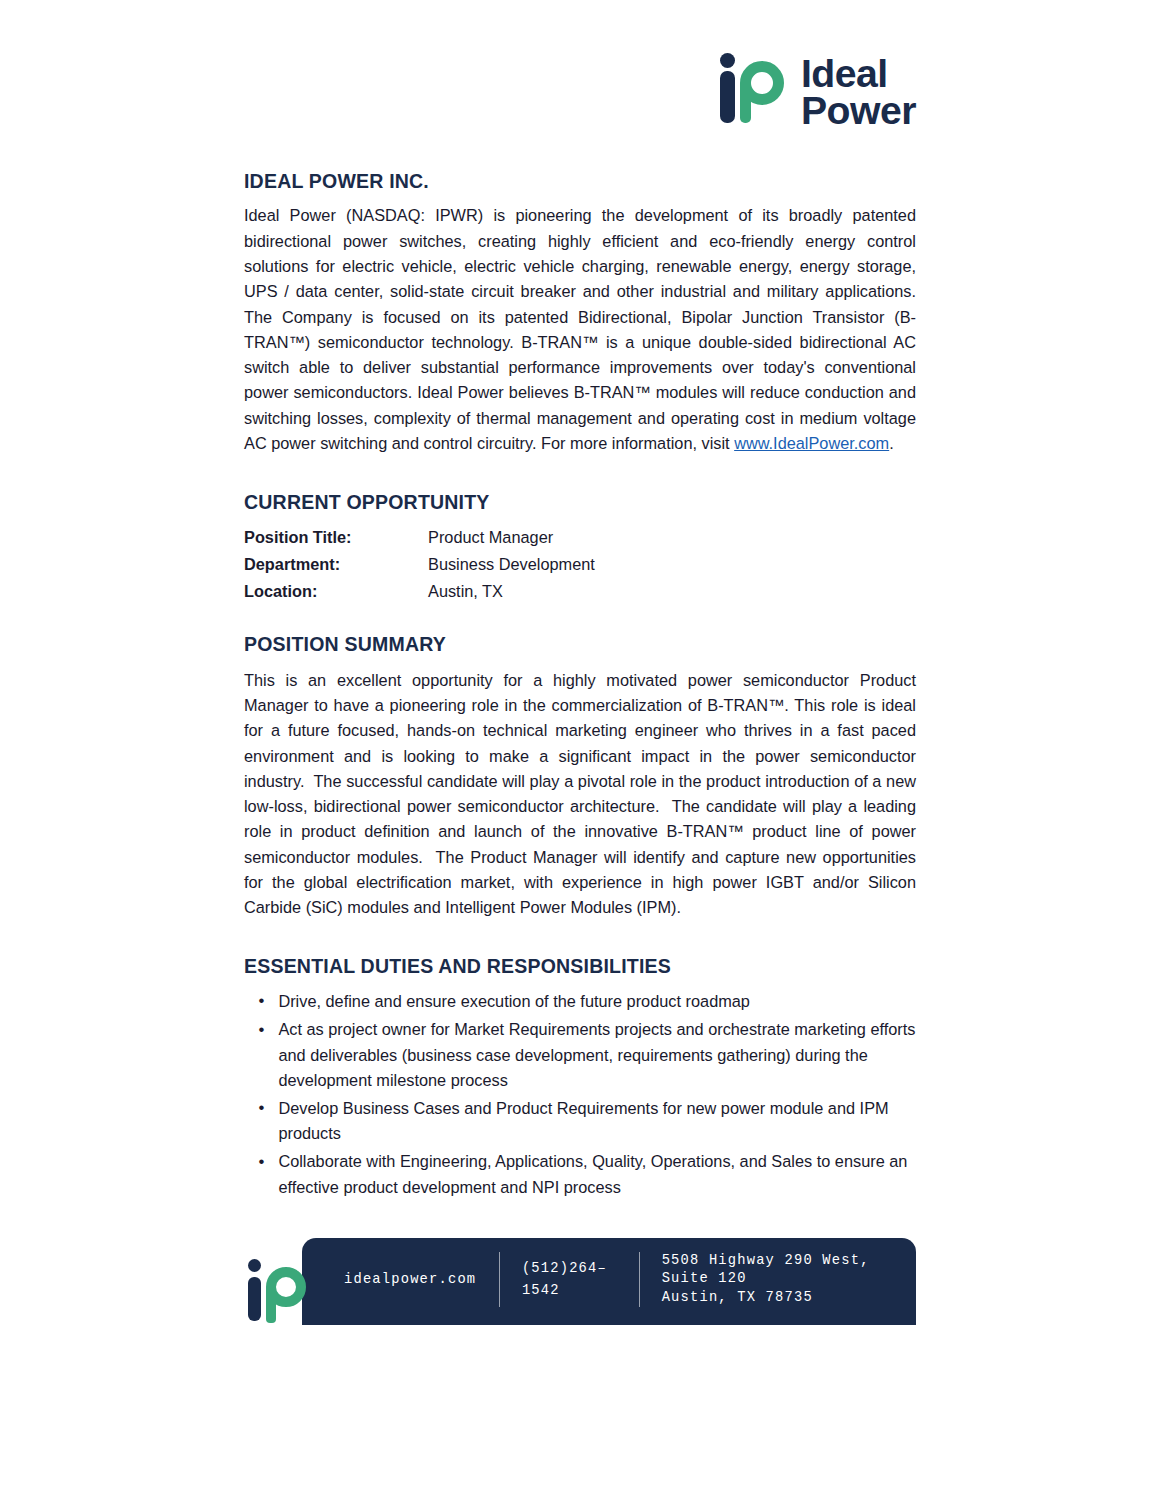Ideal
Power
IDEAL POWER INC.
Ideal Power (NASDAQ: IPWR) is pioneering the development of its broadly patented bidirectional power switches, creating highly efficient and eco-friendly energy control solutions for electric vehicle, electric vehicle charging, renewable energy, energy storage, UPS / data center, solid-state circuit breaker and other industrial and military applications. The Company is focused on its patented Bidirectional, Bipolar Junction Transistor (B-TRAN™) semiconductor technology. B-TRAN™ is a unique double-sided bidirectional AC switch able to deliver substantial performance improvements over today's conventional power semiconductors. Ideal Power believes B-TRAN™ modules will reduce conduction and switching losses, complexity of thermal management and operating cost in medium voltage AC power switching and control circuitry. For more information, visit www.IdealPower.com.
CURRENT OPPORTUNITY
Position Title:
Product Manager
Department:
Business Development
Location:
Austin, TX
POSITION SUMMARY
This is an excellent opportunity for a highly motivated power semiconductor Product Manager to have a pioneering role in the commercialization of B-TRAN™. This role is ideal for a future focused, hands-on technical marketing engineer who thrives in a fast paced environment and is looking to make a significant impact in the power semiconductor industry. The successful candidate will play a pivotal role in the product introduction of a new low-loss, bidirectional power semiconductor architecture. The candidate will play a leading role in product definition and launch of the innovative B-TRAN™ product line of power semiconductor modules. The Product Manager will identify and capture new opportunities for the global electrification market, with experience in high power IGBT and/or Silicon Carbide (SiC) modules and Intelligent Power Modules (IPM).
ESSENTIAL DUTIES AND RESPONSIBILITIES
Drive, define and ensure execution of the future product roadmap
Act as project owner for Market Requirements projects and orchestrate marketing efforts and deliverables (business case development, requirements gathering) during the development milestone process
Develop Business Cases and Product Requirements for new power module and IPM products
Collaborate with Engineering, Applications, Quality, Operations, and Sales to ensure an effective product development and NPI process
idealpower.com (512)264–1542 5508 Highway 290 West, Suite 120
Austin, TX 78735